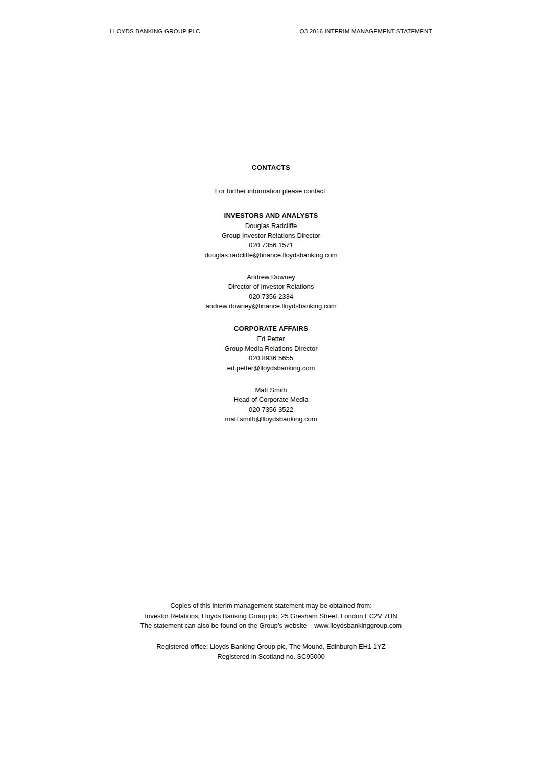LLOYDS BANKING GROUP PLC
Q3 2016 INTERIM MANAGEMENT STATEMENT
CONTACTS
For further information please contact:
INVESTORS AND ANALYSTS
Douglas Radcliffe
Group Investor Relations Director
020 7356 1571
douglas.radcliffe@finance.lloydsbanking.com
Andrew Downey
Director of Investor Relations
020 7356 2334
andrew.downey@finance.lloydsbanking.com
CORPORATE AFFAIRS
Ed Petter
Group Media Relations Director
020 8936 5655
ed.petter@lloydsbanking.com
Matt Smith
Head of Corporate Media
020 7356 3522
matt.smith@lloydsbanking.com
Copies of this interim management statement may be obtained from:
Investor Relations, Lloyds Banking Group plc, 25 Gresham Street, London EC2V 7HN
The statement can also be found on the Group’s website – www.lloydsbankinggroup.com
Registered office: Lloyds Banking Group plc, The Mound, Edinburgh EH1 1YZ
Registered in Scotland no. SC95000